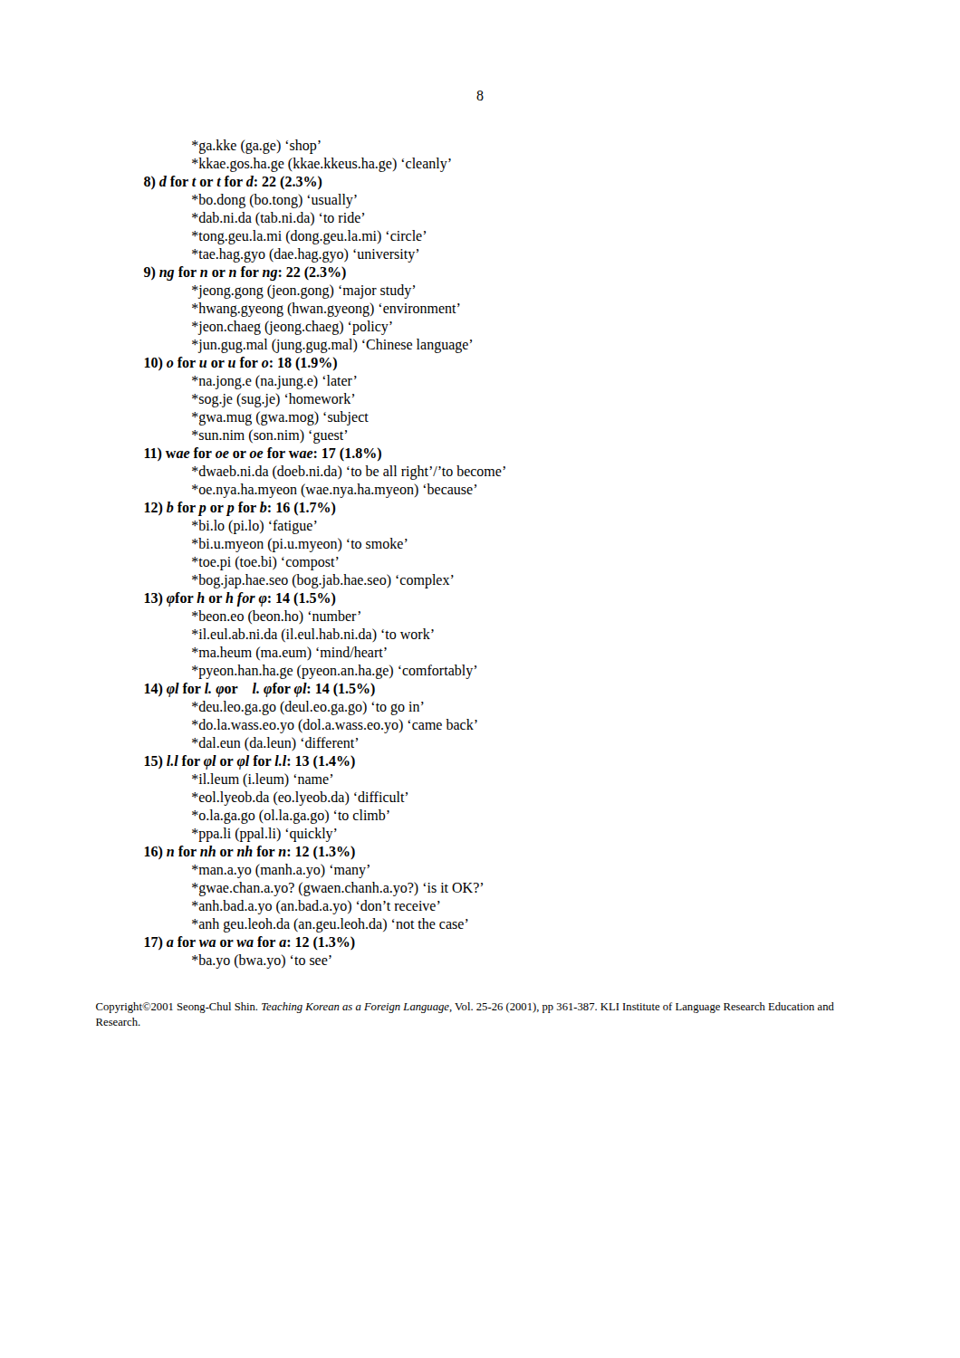8
*ga.kke (ga.ge) ‘shop’
*kkae.gos.ha.ge (kkae.kkeus.ha.ge) ‘cleanly’
8) d for t or t for d: 22 (2.3%)
*bo.dong (bo.tong) ‘usually’
*dab.ni.da (tab.ni.da) ‘to ride’
*tong.geu.la.mi (dong.geu.la.mi) ‘circle’
*tae.hag.gyo (dae.hag.gyo) ‘university’
9) ng for n or n for ng: 22 (2.3%)
*jeong.gong (jeon.gong) ‘major study’
*hwang.gyeong (hwan.gyeong) ‘environment’
*jeon.chaeg (jeong.chaeg) ‘policy’
*jun.gug.mal (jung.gug.mal) ‘Chinese language’
10) o for u or u for o: 18 (1.9%)
*na.jong.e (na.jung.e) ‘later’
*sog.je (sug.je) ‘homework’
*gwa.mug (gwa.mog) ‘subject
*sun.nim (son.nim) ‘guest’
11) wae for oe or oe for wae: 17 (1.8%)
*dwaeb.ni.da (doeb.ni.da) ‘to be all right’/’to become’
*oe.nya.ha.myeon (wae.nya.ha.myeon) ‘because’
12) b for p or p for b: 16 (1.7%)
*bi.lo (pi.lo) ‘fatigue’
*bi.u.myeon (pi.u.myeon) ‘to smoke’
*toe.pi (toe.bi) ‘compost’
*bog.jap.hae.seo (bog.jab.hae.seo) ‘complex’
13) φfor h or h for φ: 14 (1.5%)
*beon.eo (beon.ho) ‘number’
*il.eul.ab.ni.da (il.eul.hab.ni.da) ‘to work’
*ma.heum (ma.eum) ‘mind/heart’
*pyeon.han.ha.ge (pyeon.an.ha.ge) ‘comfortably’
14) φl for l. φor l. φfor φl: 14 (1.5%)
*deu.leo.ga.go (deul.eo.ga.go) ‘to go in’
*do.la.wass.eo.yo (dol.a.wass.eo.yo) ‘came back’
*dal.eun (da.leun) ‘different’
15) l.l for φl or φl for l.l: 13 (1.4%)
*il.leum (i.leum) ‘name’
*eol.lyeob.da (eo.lyeob.da) ‘difficult’
*o.la.ga.go (ol.la.ga.go) ‘to climb’
*ppa.li (ppal.li) ‘quickly’
16) n for nh or nh for n: 12 (1.3%)
*man.a.yo (manh.a.yo) ‘many’
*gwae.chan.a.yo? (gwaen.chanh.a.yo?) ‘is it OK?’
*anh.bad.a.yo (an.bad.a.yo) ‘don’t receive’
*anh geu.leoh.da (an.geu.leoh.da) ‘not the case’
17) a for wa or wa for a: 12 (1.3%)
*ba.yo (bwa.yo) ‘to see’
Copyright©2001 Seong-Chul Shin. Teaching Korean as a Foreign Language, Vol. 25-26 (2001), pp 361-387. KLI Institute of Language Research Education and Research.